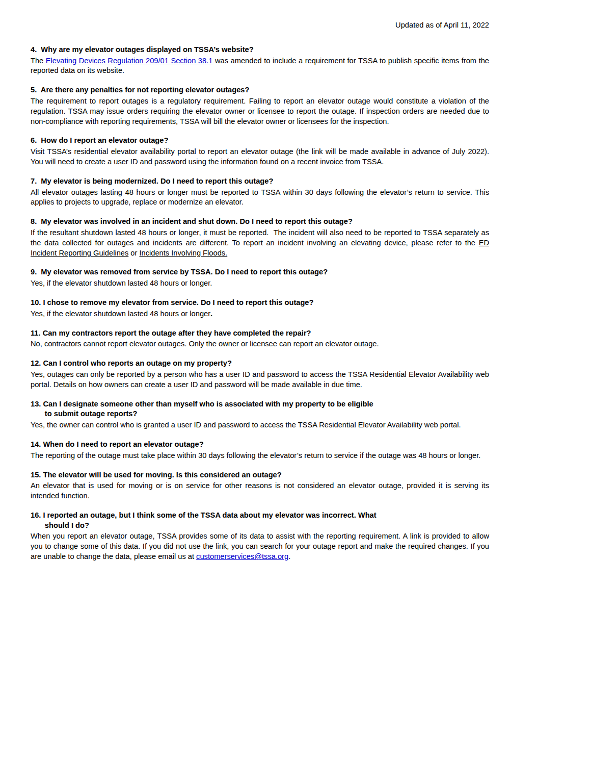Updated as of April 11, 2022
4. Why are my elevator outages displayed on TSSA’s website?
The Elevating Devices Regulation 209/01 Section 38.1 was amended to include a requirement for TSSA to publish specific items from the reported data on its website.
5. Are there any penalties for not reporting elevator outages?
The requirement to report outages is a regulatory requirement. Failing to report an elevator outage would constitute a violation of the regulation. TSSA may issue orders requiring the elevator owner or licensee to report the outage. If inspection orders are needed due to non-compliance with reporting requirements, TSSA will bill the elevator owner or licensees for the inspection.
6. How do I report an elevator outage?
Visit TSSA’s residential elevator availability portal to report an elevator outage (the link will be made available in advance of July 2022). You will need to create a user ID and password using the information found on a recent invoice from TSSA.
7. My elevator is being modernized. Do I need to report this outage?
All elevator outages lasting 48 hours or longer must be reported to TSSA within 30 days following the elevator’s return to service. This applies to projects to upgrade, replace or modernize an elevator.
8. My elevator was involved in an incident and shut down. Do I need to report this outage?
If the resultant shutdown lasted 48 hours or longer, it must be reported. The incident will also need to be reported to TSSA separately as the data collected for outages and incidents are different. To report an incident involving an elevating device, please refer to the ED Incident Reporting Guidelines or Incidents Involving Floods.
9. My elevator was removed from service by TSSA. Do I need to report this outage?
Yes, if the elevator shutdown lasted 48 hours or longer.
10. I chose to remove my elevator from service. Do I need to report this outage?
Yes, if the elevator shutdown lasted 48 hours or longer.
11. Can my contractors report the outage after they have completed the repair?
No, contractors cannot report elevator outages. Only the owner or licensee can report an elevator outage.
12. Can I control who reports an outage on my property?
Yes, outages can only be reported by a person who has a user ID and password to access the TSSA Residential Elevator Availability web portal. Details on how owners can create a user ID and password will be made available in due time.
13. Can I designate someone other than myself who is associated with my property to be eligible to submit outage reports?
Yes, the owner can control who is granted a user ID and password to access the TSSA Residential Elevator Availability web portal.
14. When do I need to report an elevator outage?
The reporting of the outage must take place within 30 days following the elevator’s return to service if the outage was 48 hours or longer.
15. The elevator will be used for moving. Is this considered an outage?
An elevator that is used for moving or is on service for other reasons is not considered an elevator outage, provided it is serving its intended function.
16. I reported an outage, but I think some of the TSSA data about my elevator was incorrect. What should I do?
When you report an elevator outage, TSSA provides some of its data to assist with the reporting requirement. A link is provided to allow you to change some of this data. If you did not use the link, you can search for your outage report and make the required changes. If you are unable to change the data, please email us at customerservices@tssa.org.